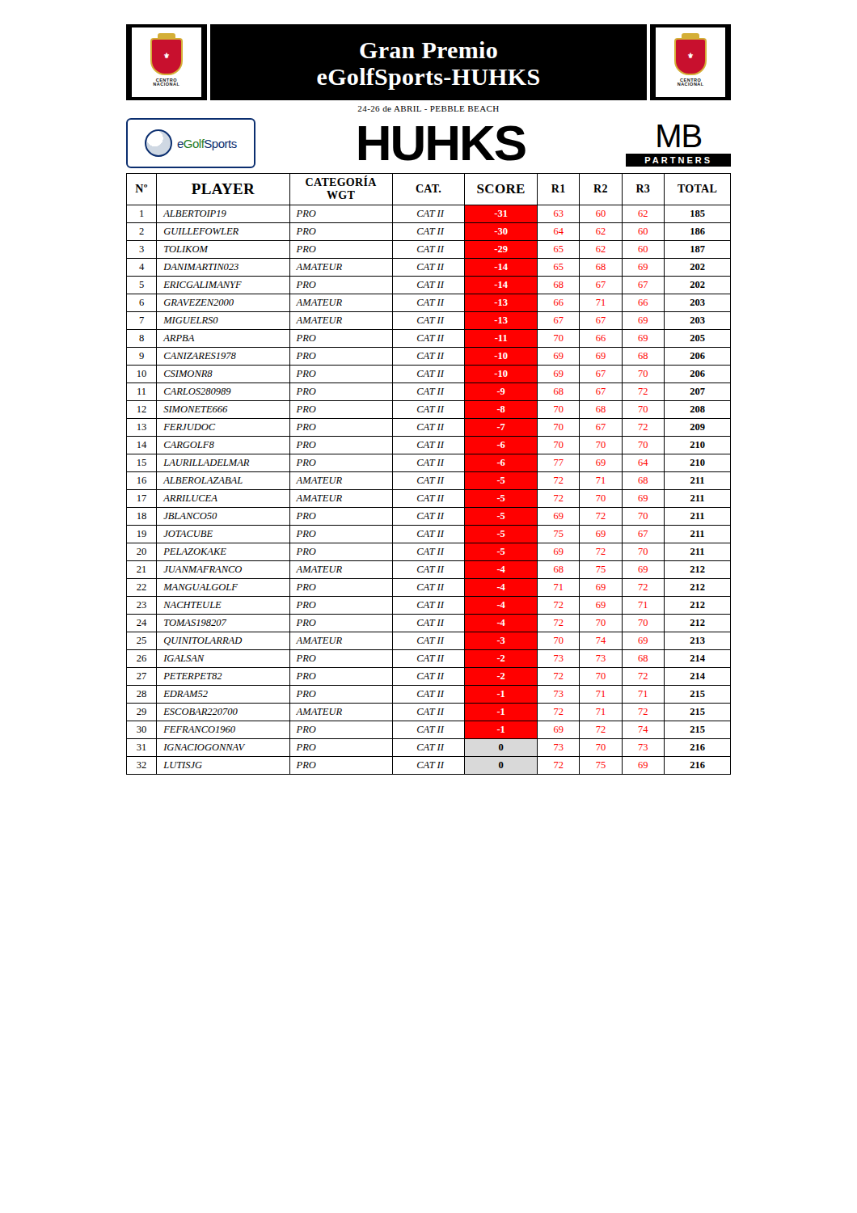⚜
CENTRO
NACIONAL
Gran Premio
eGolfSports-HUHKS
⚜
CENTRO
NACIONAL
24-26 de ABRIL - PEBBLE BEACH
eGolf Sports
HUHKS
MB
PARTNERS
| Nº | PLAYER | CATEGORÍA WGT | CAT. | SCORE | R1 | R2 | R3 | TOTAL |
| --- | --- | --- | --- | --- | --- | --- | --- | --- |
| 1 | ALBERTOIP19 | PRO | CAT II | -31 | 63 | 60 | 62 | 185 |
| 2 | GUILLEFOWLER | PRO | CAT II | -30 | 64 | 62 | 60 | 186 |
| 3 | TOLIKOM | PRO | CAT II | -29 | 65 | 62 | 60 | 187 |
| 4 | DANIMARTIN023 | AMATEUR | CAT II | -14 | 65 | 68 | 69 | 202 |
| 5 | ERICGALIMANYF | PRO | CAT II | -14 | 68 | 67 | 67 | 202 |
| 6 | GRAVEZEN2000 | AMATEUR | CAT II | -13 | 66 | 71 | 66 | 203 |
| 7 | MIGUELRS0 | AMATEUR | CAT II | -13 | 67 | 67 | 69 | 203 |
| 8 | ARPBA | PRO | CAT II | -11 | 70 | 66 | 69 | 205 |
| 9 | CANIZARES1978 | PRO | CAT II | -10 | 69 | 69 | 68 | 206 |
| 10 | CSIMONR8 | PRO | CAT II | -10 | 69 | 67 | 70 | 206 |
| 11 | CARLOS280989 | PRO | CAT II | -9 | 68 | 67 | 72 | 207 |
| 12 | SIMONETE666 | PRO | CAT II | -8 | 70 | 68 | 70 | 208 |
| 13 | FERJUDOC | PRO | CAT II | -7 | 70 | 67 | 72 | 209 |
| 14 | CARGOLF8 | PRO | CAT II | -6 | 70 | 70 | 70 | 210 |
| 15 | LAURILLADELMAR | PRO | CAT II | -6 | 77 | 69 | 64 | 210 |
| 16 | ALBEROLAZABAL | AMATEUR | CAT II | -5 | 72 | 71 | 68 | 211 |
| 17 | ARRILUCEA | AMATEUR | CAT II | -5 | 72 | 70 | 69 | 211 |
| 18 | JBLANCO50 | PRO | CAT II | -5 | 69 | 72 | 70 | 211 |
| 19 | JOTACUBE | PRO | CAT II | -5 | 75 | 69 | 67 | 211 |
| 20 | PELAZOKAKE | PRO | CAT II | -5 | 69 | 72 | 70 | 211 |
| 21 | JUANMAFRANCO | AMATEUR | CAT II | -4 | 68 | 75 | 69 | 212 |
| 22 | MANGUALGOLF | PRO | CAT II | -4 | 71 | 69 | 72 | 212 |
| 23 | NACHTEULE | PRO | CAT II | -4 | 72 | 69 | 71 | 212 |
| 24 | TOMAS198207 | PRO | CAT II | -4 | 72 | 70 | 70 | 212 |
| 25 | QUINITOLARRAD | AMATEUR | CAT II | -3 | 70 | 74 | 69 | 213 |
| 26 | IGALSAN | PRO | CAT II | -2 | 73 | 73 | 68 | 214 |
| 27 | PETERPET82 | PRO | CAT II | -2 | 72 | 70 | 72 | 214 |
| 28 | EDRAM52 | PRO | CAT II | -1 | 73 | 71 | 71 | 215 |
| 29 | ESCOBAR220700 | AMATEUR | CAT II | -1 | 72 | 71 | 72 | 215 |
| 30 | FEFRANCO1960 | PRO | CAT II | -1 | 69 | 72 | 74 | 215 |
| 31 | IGNACIOGONNAV | PRO | CAT II | 0 | 73 | 70 | 73 | 216 |
| 32 | LUTISJG | PRO | CAT II | 0 | 72 | 75 | 69 | 216 |